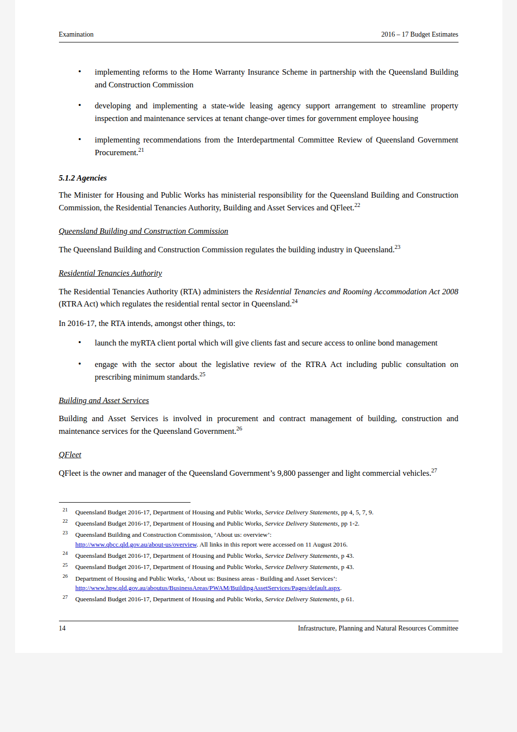Examination 2016 – 17 Budget Estimates
implementing reforms to the Home Warranty Insurance Scheme in partnership with the Queensland Building and Construction Commission
developing and implementing a state-wide leasing agency support arrangement to streamline property inspection and maintenance services at tenant change-over times for government employee housing
implementing recommendations from the Interdepartmental Committee Review of Queensland Government Procurement.21
5.1.2 Agencies
The Minister for Housing and Public Works has ministerial responsibility for the Queensland Building and Construction Commission, the Residential Tenancies Authority, Building and Asset Services and QFleet.22
Queensland Building and Construction Commission
The Queensland Building and Construction Commission regulates the building industry in Queensland.23
Residential Tenancies Authority
The Residential Tenancies Authority (RTA) administers the Residential Tenancies and Rooming Accommodation Act 2008 (RTRA Act) which regulates the residential rental sector in Queensland.24
In 2016-17, the RTA intends, amongst other things, to:
launch the myRTA client portal which will give clients fast and secure access to online bond management
engage with the sector about the legislative review of the RTRA Act including public consultation on prescribing minimum standards.25
Building and Asset Services
Building and Asset Services is involved in procurement and contract management of building, construction and maintenance services for the Queensland Government.26
QFleet
QFleet is the owner and manager of the Queensland Government’s 9,800 passenger and light commercial vehicles.27
Queensland Budget 2016-17, Department of Housing and Public Works, Service Delivery Statements, pp 4, 5, 7, 9.
Queensland Budget 2016-17, Department of Housing and Public Works, Service Delivery Statements, pp 1-2.
Queensland Building and Construction Commission, ‘About us: overview’:
http://www.qbcc.qld.gov.au/about-us/overview. All links in this report were accessed on 11 August 2016.
Queensland Budget 2016-17, Department of Housing and Public Works, Service Delivery Statements, p 43.
Queensland Budget 2016-17, Department of Housing and Public Works, Service Delivery Statements, p 43.
Department of Housing and Public Works, ‘About us: Business areas - Building and Asset Services’:
http://www.hpw.qld.gov.au/aboutus/BusinessAreas/PWAM/BuildingAssetServices/Pages/default.aspx.
Queensland Budget 2016-17, Department of Housing and Public Works, Service Delivery Statements, p 61.
14 Infrastructure, Planning and Natural Resources Committee